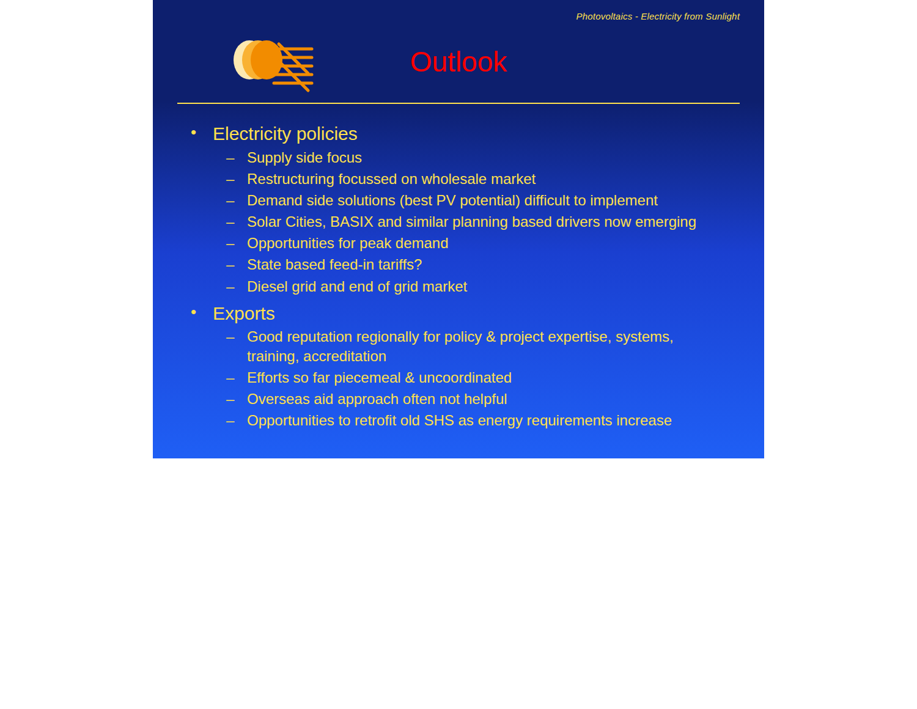Photovoltaics - Electricity from Sunlight
Outlook
Electricity policies
Supply side focus
Restructuring focussed on wholesale market
Demand side solutions (best PV potential) difficult to implement
Solar Cities, BASIX and similar planning based drivers now emerging
Opportunities for peak demand
State based feed-in tariffs?
Diesel grid and end of grid market
Exports
Good reputation regionally for policy & project expertise, systems, training, accreditation
Efforts so far piecemeal & uncoordinated
Overseas aid approach often not helpful
Opportunities to retrofit old SHS as energy requirements increase